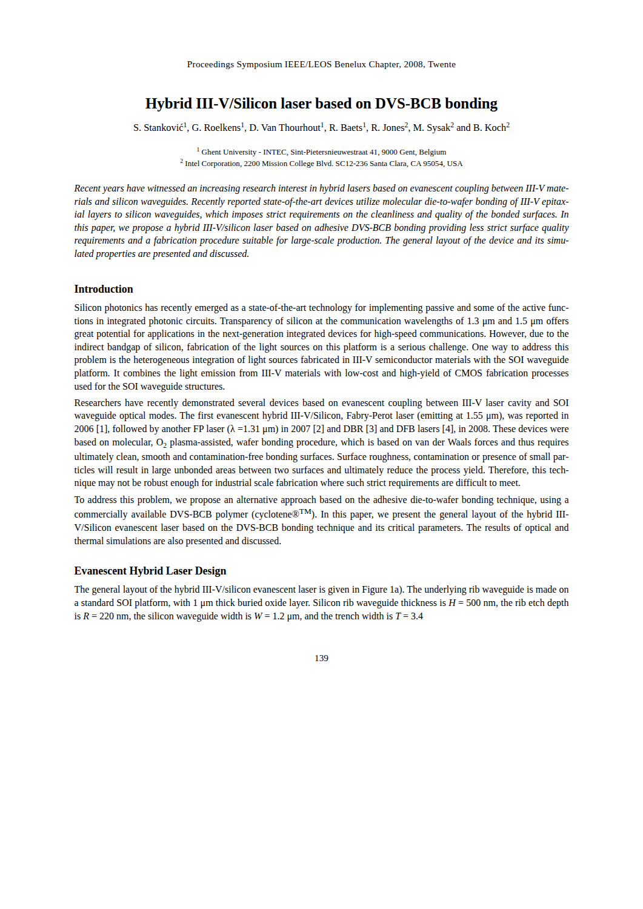Proceedings Symposium IEEE/LEOS Benelux Chapter, 2008, Twente
Hybrid III-V/Silicon laser based on DVS-BCB bonding
S. Stanković1, G. Roelkens1, D. Van Thourhout1, R. Baets1, R. Jones2, M. Sysak2 and B. Koch2
1 Ghent University - INTEC, Sint-Pietersnieuwestraat 41, 9000 Gent, Belgium
2 Intel Corporation, 2200 Mission College Blvd. SC12-236 Santa Clara, CA 95054, USA
Recent years have witnessed an increasing research interest in hybrid lasers based on evanescent coupling between III-V materials and silicon waveguides. Recently reported state-of-the-art devices utilize molecular die-to-wafer bonding of III-V epitaxial layers to silicon waveguides, which imposes strict requirements on the cleanliness and quality of the bonded surfaces. In this paper, we propose a hybrid III-V/silicon laser based on adhesive DVS-BCB bonding providing less strict surface quality requirements and a fabrication procedure suitable for large-scale production. The general layout of the device and its simulated properties are presented and discussed.
Introduction
Silicon photonics has recently emerged as a state-of-the-art technology for implementing passive and some of the active functions in integrated photonic circuits. Transparency of silicon at the communication wavelengths of 1.3 μm and 1.5 μm offers great potential for applications in the next-generation integrated devices for high-speed communications. However, due to the indirect bandgap of silicon, fabrication of the light sources on this platform is a serious challenge. One way to address this problem is the heterogeneous integration of light sources fabricated in III-V semiconductor materials with the SOI waveguide platform. It combines the light emission from III-V materials with low-cost and high-yield of CMOS fabrication processes used for the SOI waveguide structures.
Researchers have recently demonstrated several devices based on evanescent coupling between III-V laser cavity and SOI waveguide optical modes. The first evanescent hybrid III-V/Silicon, Fabry-Perot laser (emitting at 1.55 μm), was reported in 2006 [1], followed by another FP laser (λ =1.31 μm) in 2007 [2] and DBR [3] and DFB lasers [4], in 2008. These devices were based on molecular, O2 plasma-assisted, wafer bonding procedure, which is based on van der Waals forces and thus requires ultimately clean, smooth and contamination-free bonding surfaces. Surface roughness, contamination or presence of small particles will result in large unbonded areas between two surfaces and ultimately reduce the process yield. Therefore, this technique may not be robust enough for industrial scale fabrication where such strict requirements are difficult to meet.
To address this problem, we propose an alternative approach based on the adhesive die-to-wafer bonding technique, using a commercially available DVS-BCB polymer (cyclotene®TM). In this paper, we present the general layout of the hybrid III-V/Silicon evanescent laser based on the DVS-BCB bonding technique and its critical parameters. The results of optical and thermal simulations are also presented and discussed.
Evanescent Hybrid Laser Design
The general layout of the hybrid III-V/silicon evanescent laser is given in Figure 1a). The underlying rib waveguide is made on a standard SOI platform, with 1 μm thick buried oxide layer. Silicon rib waveguide thickness is H = 500 nm, the rib etch depth is R = 220 nm, the silicon waveguide width is W = 1.2 μm, and the trench width is T = 3.4
139